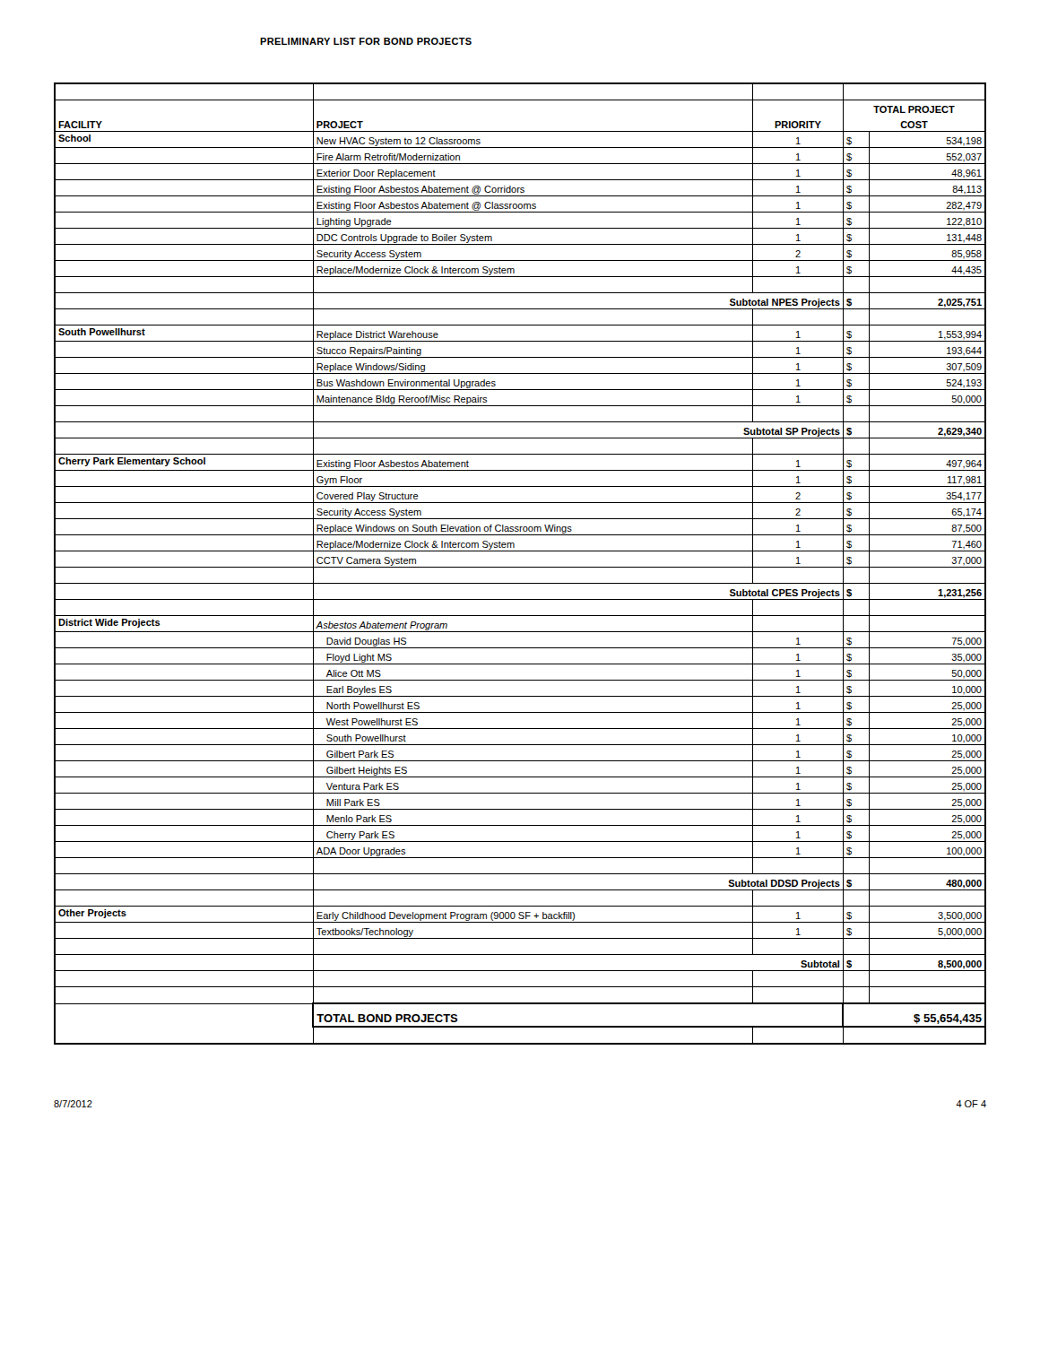PRELIMINARY LIST FOR BOND PROJECTS
| | | | TOTAL PROJECT |
| FACILITY | PROJECT | PRIORITY | COST |
| School | New HVAC System to 12 Classrooms | 1 | $ | 534,198 |
| | Fire Alarm Retrofit/Modernization | 1 | $ | 552,037 |
| | Exterior Door Replacement | 1 | $ | 48,961 |
| | Existing Floor Asbestos Abatement @ Corridors | 1 | $ | 84,113 |
| | Existing Floor Asbestos Abatement @ Classrooms | 1 | $ | 282,479 |
| | Lighting Upgrade | 1 | $ | 122,810 |
| | DDC Controls Upgrade to Boiler System | 1 | $ | 131,448 |
| | Security Access System | 2 | $ | 85,958 |
| | Replace/Modernize Clock & Intercom System | 1 | $ | 44,435 |
| | Subtotal NPES Projects | $ | 2,025,751 |
| South Powellhurst | Replace District Warehouse | 1 | $ | 1,553,994 |
| | Stucco Repairs/Painting | 1 | $ | 193,644 |
| | Replace Windows/Siding | 1 | $ | 307,509 |
| | Bus Washdown Environmental Upgrades | 1 | $ | 524,193 |
| | Maintenance Bldg Reroof/Misc Repairs | 1 | $ | 50,000 |
| | Subtotal SP Projects | $ | 2,629,340 |
| Cherry Park Elementary School | Existing Floor Asbestos Abatement | 1 | $ | 497,964 |
| | Gym Floor | 1 | $ | 117,981 |
| | Covered Play Structure | 2 | $ | 354,177 |
| | Security Access System | 2 | $ | 65,174 |
| | Replace Windows on South Elevation of Classroom Wings | 1 | $ | 87,500 |
| | Replace/Modernize Clock & Intercom System | 1 | $ | 71,460 |
| | CCTV Camera System | 1 | $ | 37,000 |
| | Subtotal CPES Projects | $ | 1,231,256 |
| District Wide Projects | Asbestos Abatement Program | | | |
| | David Douglas HS | 1 | $ | 75,000 |
| | Floyd Light MS | 1 | $ | 35,000 |
| | Alice Ott MS | 1 | $ | 50,000 |
| | Earl Boyles ES | 1 | $ | 10,000 |
| | North Powellhurst ES | 1 | $ | 25,000 |
| | West Powellhurst ES | 1 | $ | 25,000 |
| | South Powellhurst | 1 | $ | 10,000 |
| | Gilbert Park ES | 1 | $ | 25,000 |
| | Gilbert Heights ES | 1 | $ | 25,000 |
| | Ventura Park ES | 1 | $ | 25,000 |
| | Mill Park ES | 1 | $ | 25,000 |
| | Menlo Park ES | 1 | $ | 25,000 |
| | Cherry Park ES | 1 | $ | 25,000 |
| | ADA Door Upgrades | 1 | $ | 100,000 |
| | Subtotal DDSD Projects | $ | 480,000 |
| Other Projects | Early Childhood Development Program (9000 SF + backfill) | 1 | $ | 3,500,000 |
| | Textbooks/Technology | 1 | $ | 5,000,000 |
| | Subtotal | $ | 8,500,000 |
| | TOTAL BOND PROJECTS | $ 55,654,435 |
8/7/2012 4 OF 4